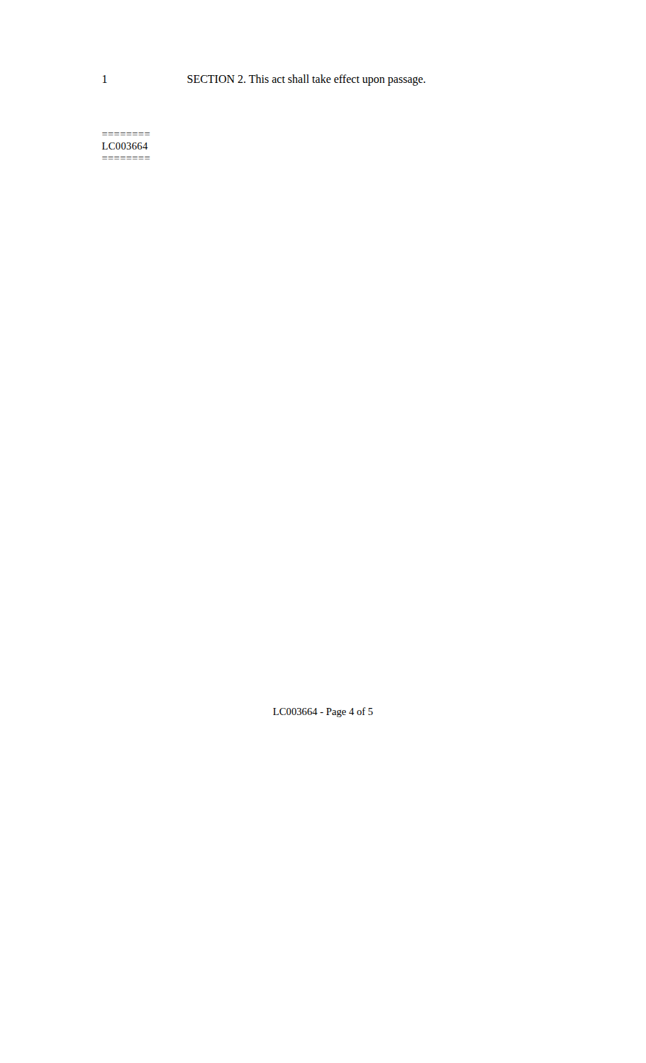1 SECTION 2. This act shall take effect upon passage.
========
LC003664
========
LC003664 - Page 4 of 5